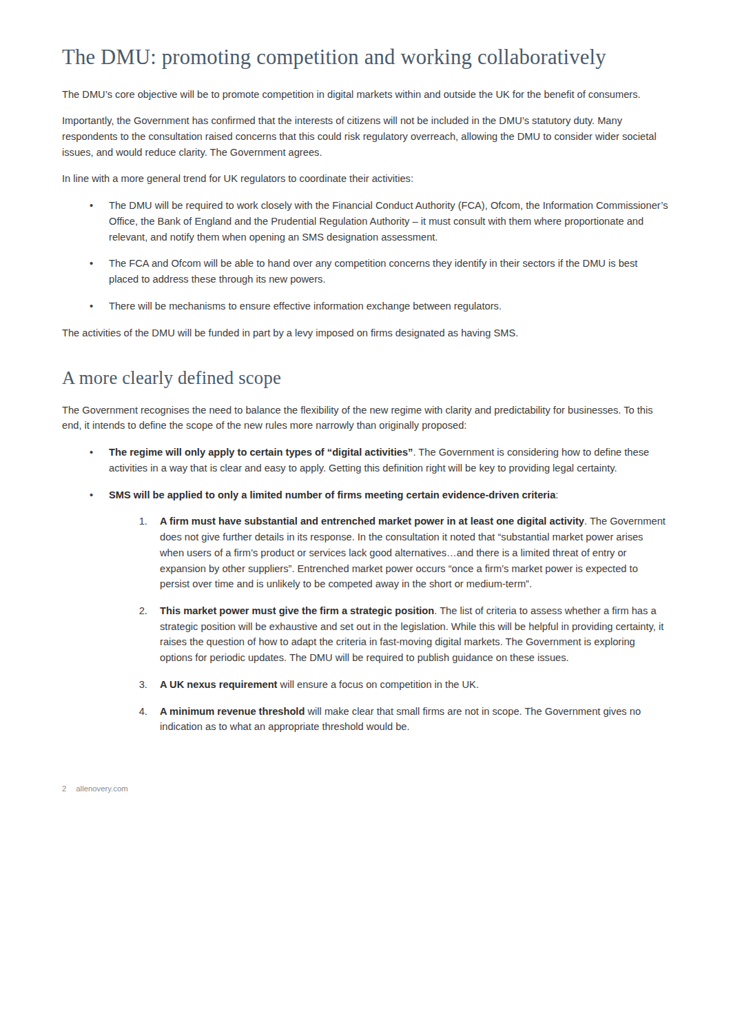The DMU: promoting competition and working collaboratively
The DMU’s core objective will be to promote competition in digital markets within and outside the UK for the benefit of consumers.
Importantly, the Government has confirmed that the interests of citizens will not be included in the DMU’s statutory duty. Many respondents to the consultation raised concerns that this could risk regulatory overreach, allowing the DMU to consider wider societal issues, and would reduce clarity. The Government agrees.
In line with a more general trend for UK regulators to coordinate their activities:
The DMU will be required to work closely with the Financial Conduct Authority (FCA), Ofcom, the Information Commissioner’s Office, the Bank of England and the Prudential Regulation Authority – it must consult with them where proportionate and relevant, and notify them when opening an SMS designation assessment.
The FCA and Ofcom will be able to hand over any competition concerns they identify in their sectors if the DMU is best placed to address these through its new powers.
There will be mechanisms to ensure effective information exchange between regulators.
The activities of the DMU will be funded in part by a levy imposed on firms designated as having SMS.
A more clearly defined scope
The Government recognises the need to balance the flexibility of the new regime with clarity and predictability for businesses. To this end, it intends to define the scope of the new rules more narrowly than originally proposed:
The regime will only apply to certain types of “digital activities”. The Government is considering how to define these activities in a way that is clear and easy to apply. Getting this definition right will be key to providing legal certainty.
SMS will be applied to only a limited number of firms meeting certain evidence-driven criteria:
A firm must have substantial and entrenched market power in at least one digital activity. The Government does not give further details in its response. In the consultation it noted that “substantial market power arises when users of a firm’s product or services lack good alternatives…and there is a limited threat of entry or expansion by other suppliers”. Entrenched market power occurs “once a firm’s market power is expected to persist over time and is unlikely to be competed away in the short or medium-term”.
This market power must give the firm a strategic position. The list of criteria to assess whether a firm has a strategic position will be exhaustive and set out in the legislation. While this will be helpful in providing certainty, it raises the question of how to adapt the criteria in fast-moving digital markets. The Government is exploring options for periodic updates. The DMU will be required to publish guidance on these issues.
A UK nexus requirement will ensure a focus on competition in the UK.
A minimum revenue threshold will make clear that small firms are not in scope. The Government gives no indication as to what an appropriate threshold would be.
2allenovery.com